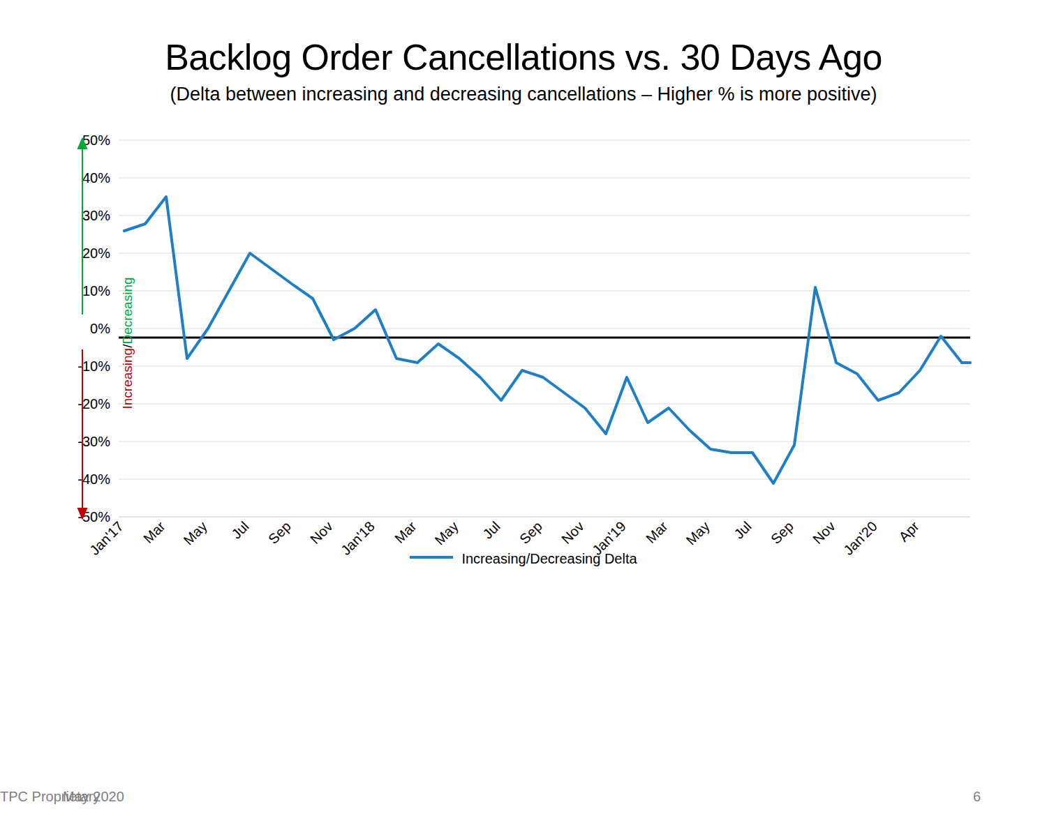Backlog Order Cancellations vs. 30 Days Ago
(Delta between increasing and decreasing cancellations – Higher % is more positive)
Increasing/Decreasing
50% 40% 30% 20% 10% 0% -10% -20% -30% -40% -50% Jan'17 Mar May Jul Sep Nov Jan'18 Mar May Jul Sep Nov Jan'19 Mar May Jul Sep Nov Jan'20 Apr
Increasing/Decreasing Delta
May 2020 TPC Proprietary 6